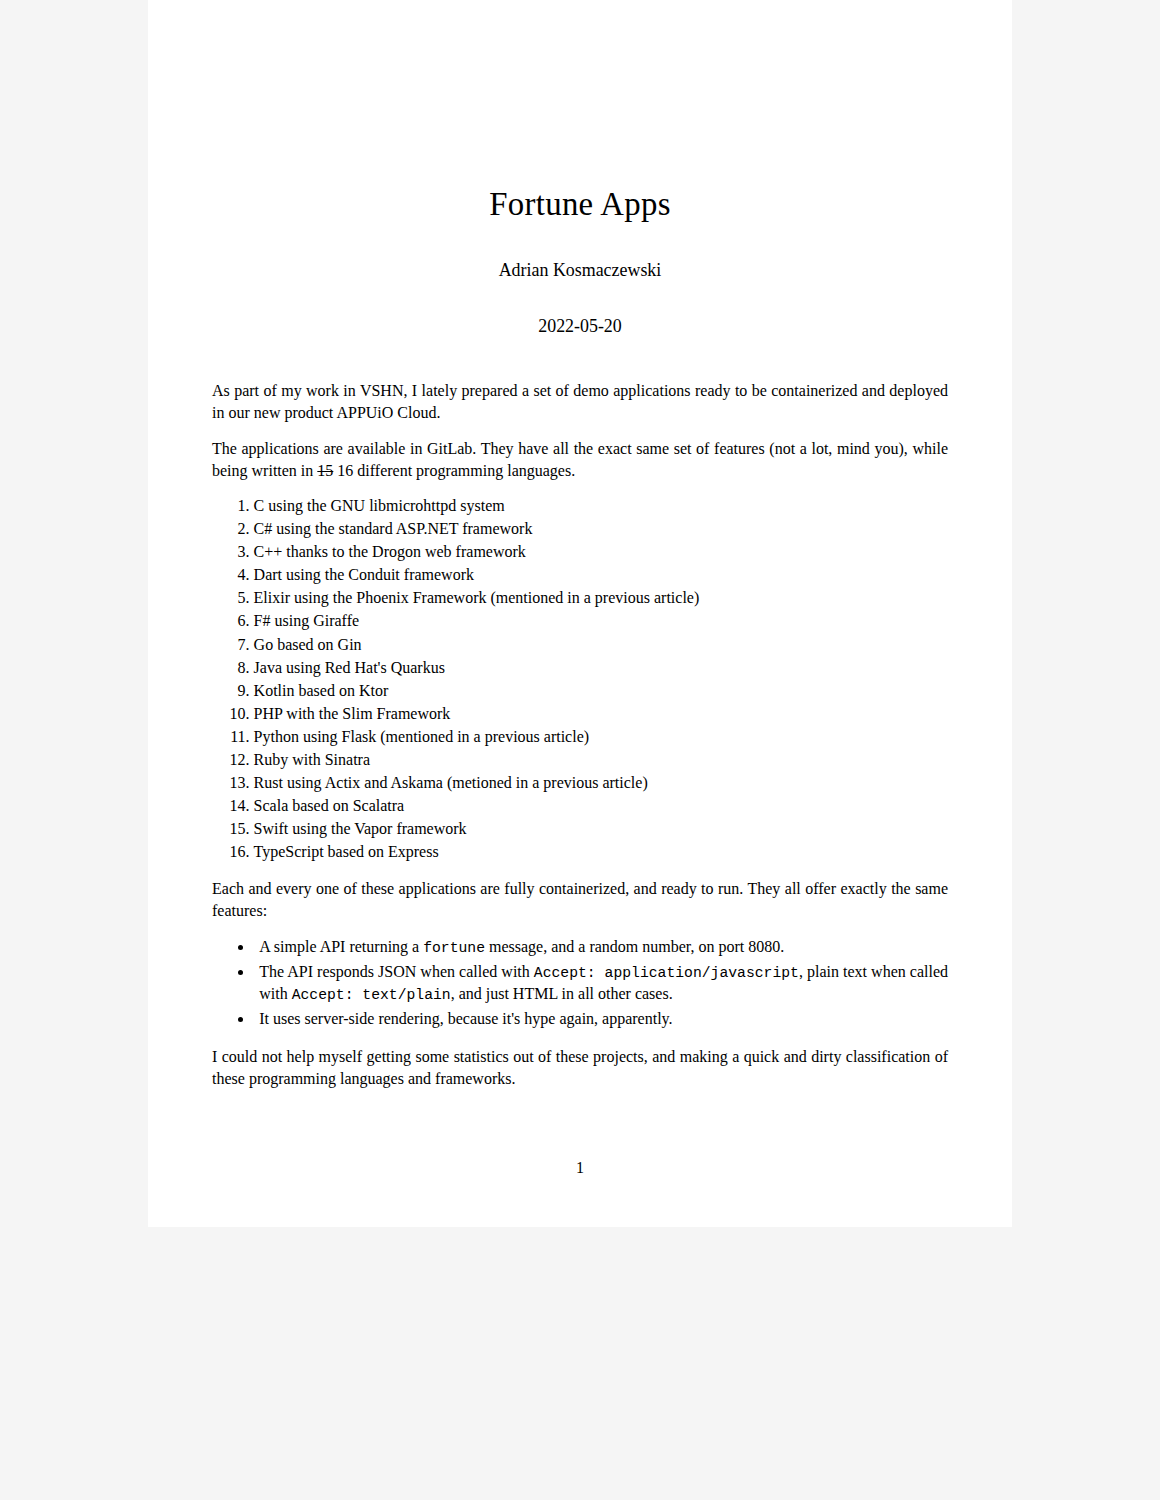Fortune Apps
Adrian Kosmaczewski
2022-05-20
As part of my work in VSHN, I lately prepared a set of demo applications ready to be containerized and deployed in our new product APPUiO Cloud.
The applications are available in GitLab. They have all the exact same set of features (not a lot, mind you), while being written in 15 16 different programming languages.
C using the GNU libmicrohttpd system
C# using the standard ASP.NET framework
C++ thanks to the Drogon web framework
Dart using the Conduit framework
Elixir using the Phoenix Framework (mentioned in a previous article)
F# using Giraffe
Go based on Gin
Java using Red Hat's Quarkus
Kotlin based on Ktor
PHP with the Slim Framework
Python using Flask (mentioned in a previous article)
Ruby with Sinatra
Rust using Actix and Askama (metioned in a previous article)
Scala based on Scalatra
Swift using the Vapor framework
TypeScript based on Express
Each and every one of these applications are fully containerized, and ready to run. They all offer exactly the same features:
A simple API returning a fortune message, and a random number, on port 8080.
The API responds JSON when called with Accept: application/javascript, plain text when called with Accept: text/plain, and just HTML in all other cases.
It uses server-side rendering, because it's hype again, apparently.
I could not help myself getting some statistics out of these projects, and making a quick and dirty classification of these programming languages and frameworks.
1